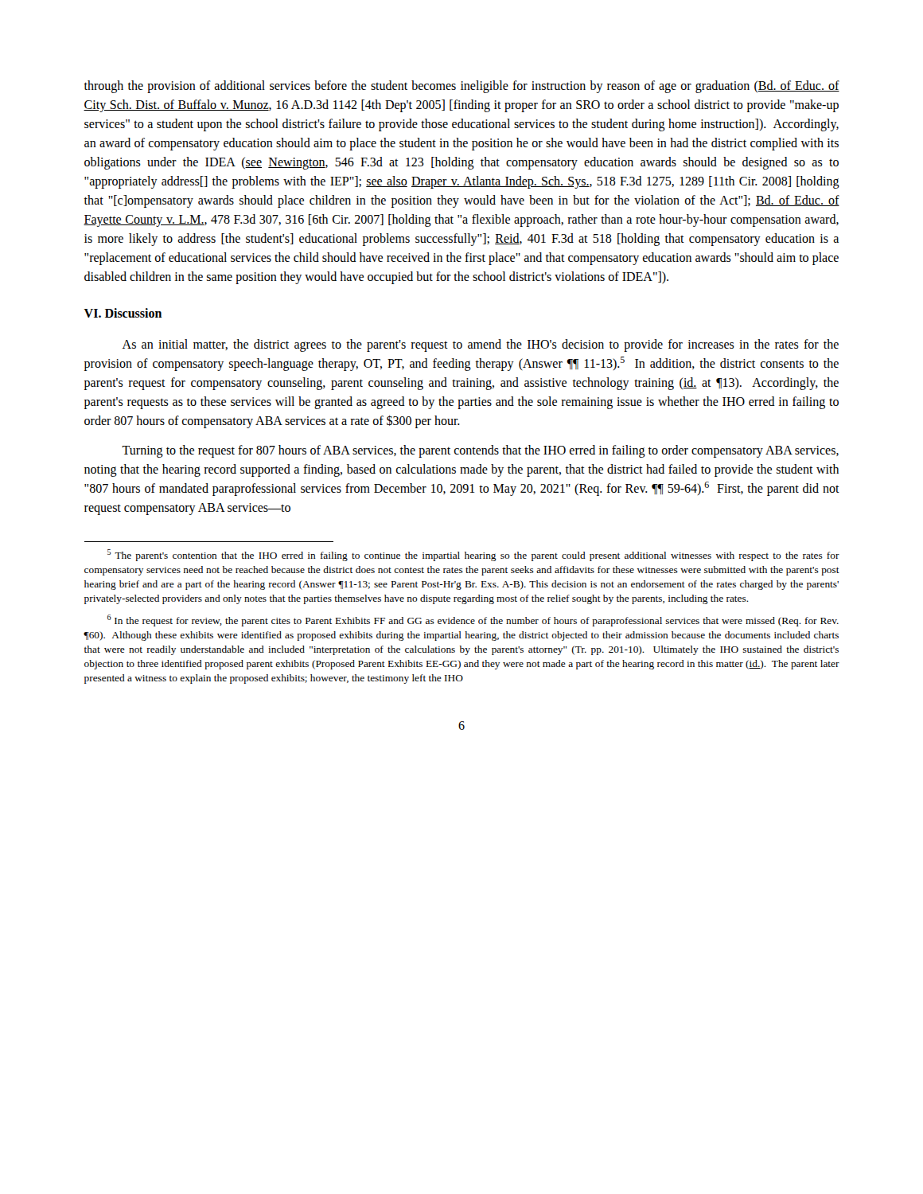through the provision of additional services before the student becomes ineligible for instruction by reason of age or graduation (Bd. of Educ. of City Sch. Dist. of Buffalo v. Munoz, 16 A.D.3d 1142 [4th Dep't 2005] [finding it proper for an SRO to order a school district to provide "make-up services" to a student upon the school district's failure to provide those educational services to the student during home instruction]). Accordingly, an award of compensatory education should aim to place the student in the position he or she would have been in had the district complied with its obligations under the IDEA (see Newington, 546 F.3d at 123 [holding that compensatory education awards should be designed so as to "appropriately address[] the problems with the IEP"]; see also Draper v. Atlanta Indep. Sch. Sys., 518 F.3d 1275, 1289 [11th Cir. 2008] [holding that "[c]ompensatory awards should place children in the position they would have been in but for the violation of the Act"]; Bd. of Educ. of Fayette County v. L.M., 478 F.3d 307, 316 [6th Cir. 2007] [holding that "a flexible approach, rather than a rote hour-by-hour compensation award, is more likely to address [the student's] educational problems successfully"]; Reid, 401 F.3d at 518 [holding that compensatory education is a "replacement of educational services the child should have received in the first place" and that compensatory education awards "should aim to place disabled children in the same position they would have occupied but for the school district's violations of IDEA"]).
VI. Discussion
As an initial matter, the district agrees to the parent's request to amend the IHO's decision to provide for increases in the rates for the provision of compensatory speech-language therapy, OT, PT, and feeding therapy (Answer ¶¶ 11-13).5 In addition, the district consents to the parent's request for compensatory counseling, parent counseling and training, and assistive technology training (id. at ¶13). Accordingly, the parent's requests as to these services will be granted as agreed to by the parties and the sole remaining issue is whether the IHO erred in failing to order 807 hours of compensatory ABA services at a rate of $300 per hour.
Turning to the request for 807 hours of ABA services, the parent contends that the IHO erred in failing to order compensatory ABA services, noting that the hearing record supported a finding, based on calculations made by the parent, that the district had failed to provide the student with "807 hours of mandated paraprofessional services from December 10, 2091 to May 20, 2021" (Req. for Rev. ¶¶ 59-64).6 First, the parent did not request compensatory ABA services—to
5 The parent's contention that the IHO erred in failing to continue the impartial hearing so the parent could present additional witnesses with respect to the rates for compensatory services need not be reached because the district does not contest the rates the parent seeks and affidavits for these witnesses were submitted with the parent's post hearing brief and are a part of the hearing record (Answer ¶11-13; see Parent Post-Hr'g Br. Exs. A-B). This decision is not an endorsement of the rates charged by the parents' privately-selected providers and only notes that the parties themselves have no dispute regarding most of the relief sought by the parents, including the rates.
6 In the request for review, the parent cites to Parent Exhibits FF and GG as evidence of the number of hours of paraprofessional services that were missed (Req. for Rev. ¶60). Although these exhibits were identified as proposed exhibits during the impartial hearing, the district objected to their admission because the documents included charts that were not readily understandable and included "interpretation of the calculations by the parent's attorney" (Tr. pp. 201-10). Ultimately the IHO sustained the district's objection to three identified proposed parent exhibits (Proposed Parent Exhibits EE-GG) and they were not made a part of the hearing record in this matter (id.). The parent later presented a witness to explain the proposed exhibits; however, the testimony left the IHO
6